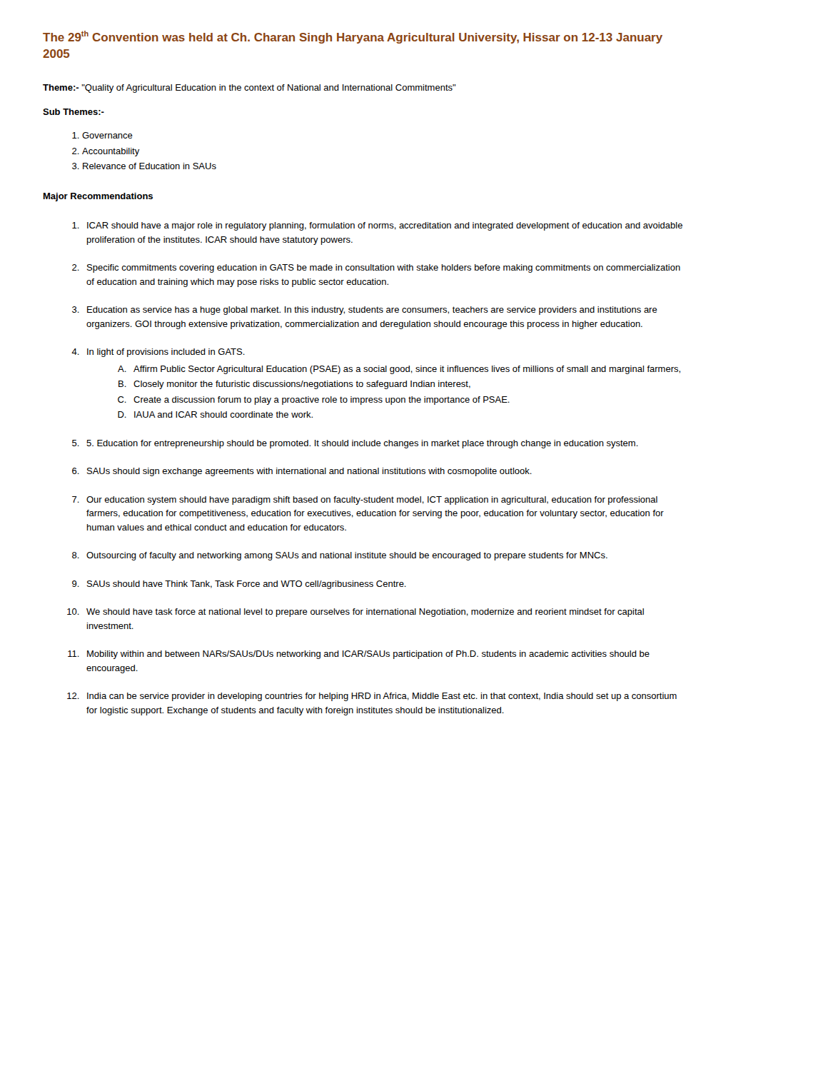The 29th Convention was held at Ch. Charan Singh Haryana Agricultural University, Hissar on 12-13 January 2005
Theme:- "Quality of Agricultural Education in the context of National and International Commitments"
Sub Themes:-
Governance
Accountability
Relevance of Education in SAUs
Major Recommendations
ICAR should have a major role in regulatory planning, formulation of norms, accreditation and integrated development of education and avoidable proliferation of the institutes. ICAR should have statutory powers.
Specific commitments covering education in GATS be made in consultation with stake holders before making commitments on commercialization of education and training which may pose risks to public sector education.
Education as service has a huge global market. In this industry, students are consumers, teachers are service providers and institutions are organizers. GOI through extensive privatization, commercialization and deregulation should encourage this process in higher education.
In light of provisions included in GATS.
Affirm Public Sector Agricultural Education (PSAE) as a social good, since it influences lives of millions of small and marginal farmers,
Closely monitor the futuristic discussions/negotiations to safeguard Indian interest,
Create a discussion forum to play a proactive role to impress upon the importance of PSAE.
IAUA and ICAR should coordinate the work.
5. Education for entrepreneurship should be promoted. It should include changes in market place through change in education system.
SAUs should sign exchange agreements with international and national institutions with cosmopolite outlook.
Our education system should have paradigm shift based on faculty-student model, ICT application in agricultural, education for professional farmers, education for competitiveness, education for executives, education for serving the poor, education for voluntary sector, education for human values and ethical conduct and education for educators.
Outsourcing of faculty and networking among SAUs and national institute should be encouraged to prepare students for MNCs.
SAUs should have Think Tank, Task Force and WTO cell/agribusiness Centre.
We should have task force at national level to prepare ourselves for international Negotiation, modernize and reorient mindset for capital investment.
Mobility within and between NARs/SAUs/DUs networking and ICAR/SAUs participation of Ph.D. students in academic activities should be encouraged.
India can be service provider in developing countries for helping HRD in Africa, Middle East etc. in that context, India should set up a consortium for logistic support. Exchange of students and faculty with foreign institutes should be institutionalized.